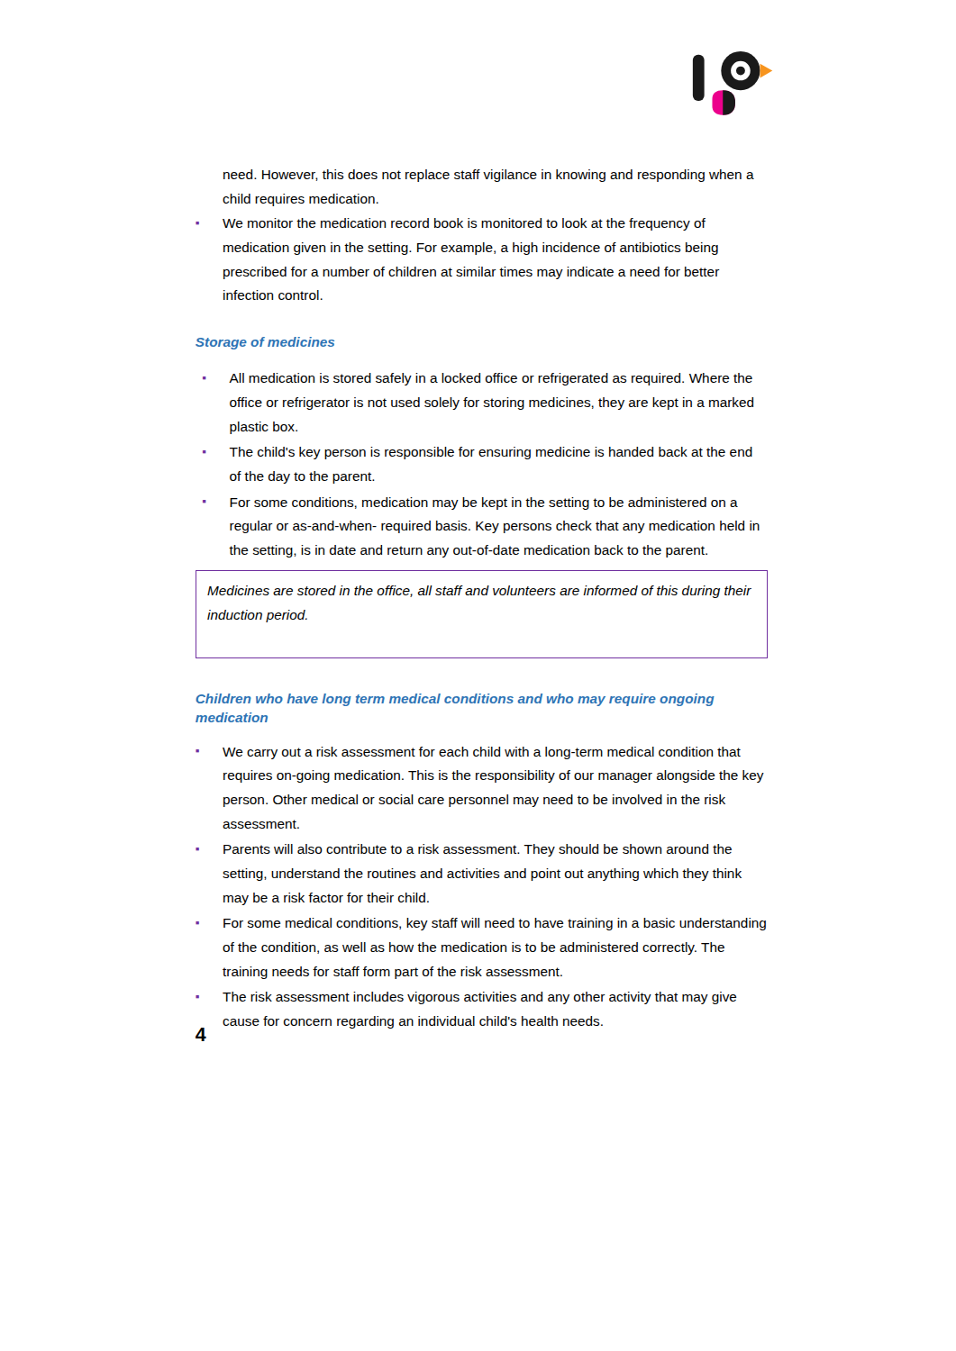need. However, this does not replace staff vigilance in knowing and responding when a child requires medication.
We monitor the medication record book is monitored to look at the frequency of medication given in the setting. For example, a high incidence of antibiotics being prescribed for a number of children at similar times may indicate a need for better infection control.
Storage of medicines
All medication is stored safely in a locked office or refrigerated as required. Where the office or refrigerator is not used solely for storing medicines, they are kept in a marked plastic box.
The child's key person is responsible for ensuring medicine is handed back at the end of the day to the parent.
For some conditions, medication may be kept in the setting to be administered on a regular or as-and-when- required basis. Key persons check that any medication held in the setting, is in date and return any out-of-date medication back to the parent.
Medicines are stored in the office, all staff and volunteers are informed of this during their induction period.
Children who have long term medical conditions and who may require ongoing medication
We carry out a risk assessment for each child with a long-term medical condition that requires on-going medication. This is the responsibility of our manager alongside the key person. Other medical or social care personnel may need to be involved in the risk assessment.
Parents will also contribute to a risk assessment. They should be shown around the setting, understand the routines and activities and point out anything which they think may be a risk factor for their child.
For some medical conditions, key staff will need to have training in a basic understanding of the condition, as well as how the medication is to be administered correctly. The training needs for staff form part of the risk assessment.
The risk assessment includes vigorous activities and any other activity that may give cause for concern regarding an individual child's health needs.
4